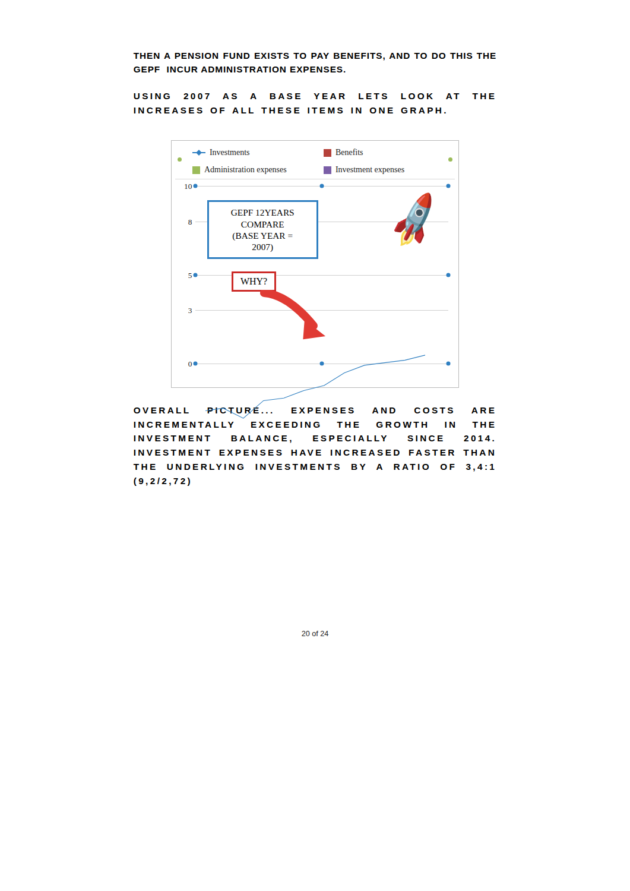Then a pension fund exists to pay benefits, and to do this the GEPF incur administration expenses.
Using 2007 as a base year lets look at the increases of all these items in one graph.
Investments
Benefits
Administration expenses
Investment expenses
10
8
5
3
0
GEPF 12YEARS
COMPARE
(BASE YEAR =
2007)
WHY?
🚀
Overall picture... expenses and costs are incrementally exceeding the growth in the investment balance, especially since 2014. Investment expenses have increased faster than the underlying investments by a ratio of 3,4:1 (9,2/2,72)
20 of 24